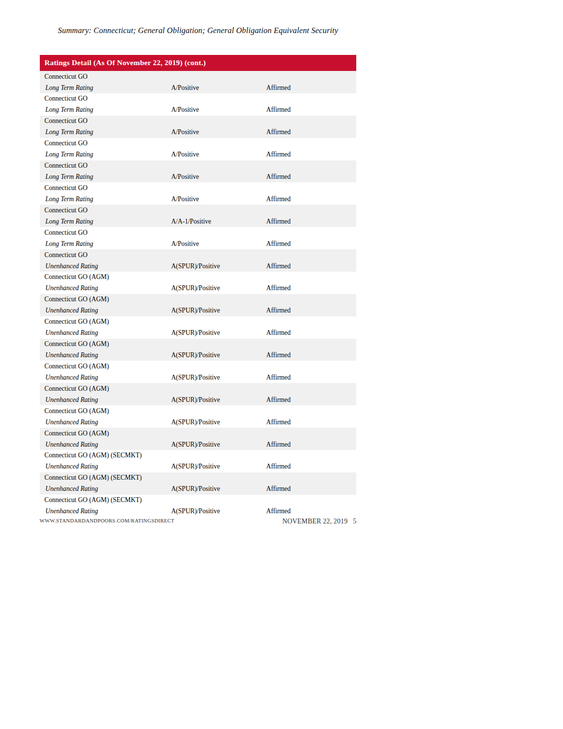Summary: Connecticut; General Obligation; General Obligation Equivalent Security
Ratings Detail (As Of November 22, 2019) (cont.)
| Connecticut GO | | |
| Long Term Rating | A/Positive | Affirmed |
| Connecticut GO | | |
| Long Term Rating | A/Positive | Affirmed |
| Connecticut GO | | |
| Long Term Rating | A/Positive | Affirmed |
| Connecticut GO | | |
| Long Term Rating | A/Positive | Affirmed |
| Connecticut GO | | |
| Long Term Rating | A/Positive | Affirmed |
| Connecticut GO | | |
| Long Term Rating | A/Positive | Affirmed |
| Connecticut GO | | |
| Long Term Rating | A/A-1/Positive | Affirmed |
| Connecticut GO | | |
| Long Term Rating | A/Positive | Affirmed |
| Connecticut GO | | |
| Unenhanced Rating | A(SPUR)/Positive | Affirmed |
| Connecticut GO (AGM) | | |
| Unenhanced Rating | A(SPUR)/Positive | Affirmed |
| Connecticut GO (AGM) | | |
| Unenhanced Rating | A(SPUR)/Positive | Affirmed |
| Connecticut GO (AGM) | | |
| Unenhanced Rating | A(SPUR)/Positive | Affirmed |
| Connecticut GO (AGM) | | |
| Unenhanced Rating | A(SPUR)/Positive | Affirmed |
| Connecticut GO (AGM) | | |
| Unenhanced Rating | A(SPUR)/Positive | Affirmed |
| Connecticut GO (AGM) | | |
| Unenhanced Rating | A(SPUR)/Positive | Affirmed |
| Connecticut GO (AGM) | | |
| Unenhanced Rating | A(SPUR)/Positive | Affirmed |
| Connecticut GO (AGM) | | |
| Unenhanced Rating | A(SPUR)/Positive | Affirmed |
| Connecticut GO (AGM) (SECMKT) | | |
| Unenhanced Rating | A(SPUR)/Positive | Affirmed |
| Connecticut GO (AGM) (SECMKT) | | |
| Unenhanced Rating | A(SPUR)/Positive | Affirmed |
| Connecticut GO (AGM) (SECMKT) | | |
| Unenhanced Rating | A(SPUR)/Positive | Affirmed |
WWW.STANDARDANDPOORS.COM/RATINGSDIRECT
NOVEMBER 22, 2019 5